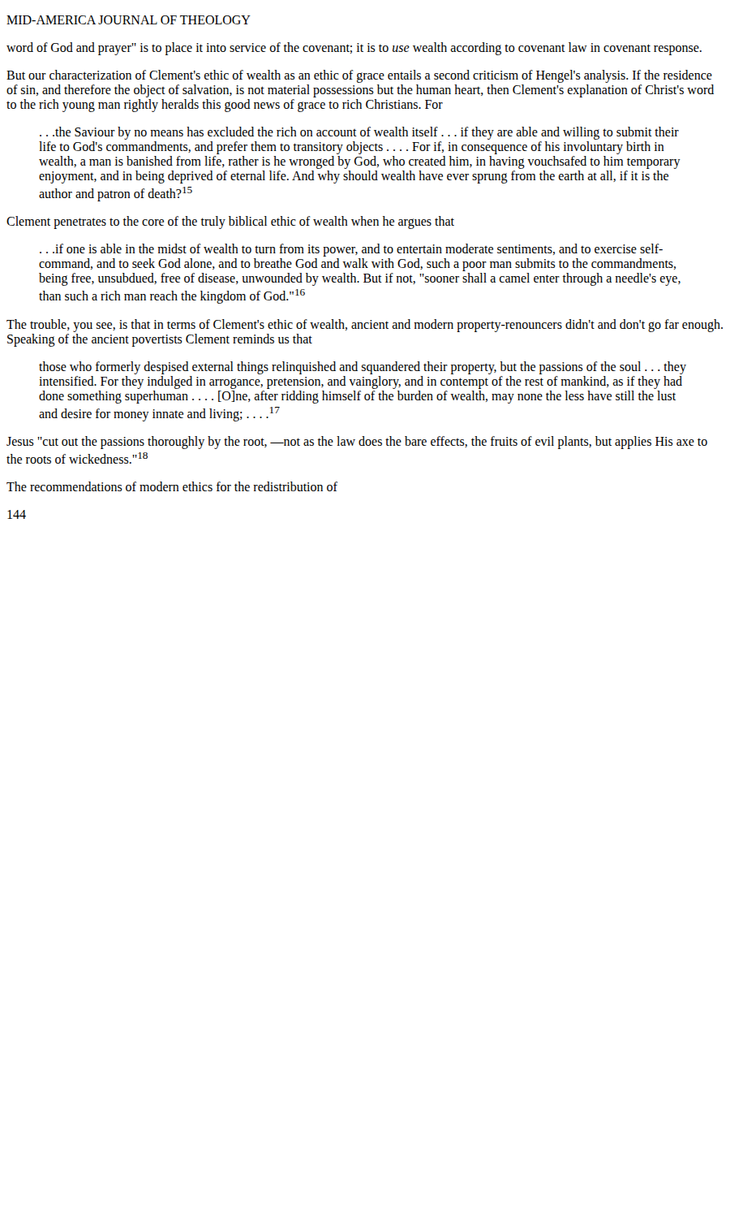MID-AMERICA JOURNAL OF THEOLOGY
word of God and prayer" is to place it into service of the covenant; it is to use wealth according to covenant law in covenant response.
But our characterization of Clement's ethic of wealth as an ethic of grace entails a second criticism of Hengel's analysis. If the residence of sin, and therefore the object of salvation, is not material possessions but the human heart, then Clement's explanation of Christ's word to the rich young man rightly heralds this good news of grace to rich Christians. For
. . .the Saviour by no means has excluded the rich on account of wealth itself . . . if they are able and willing to submit their life to God's commandments, and prefer them to transitory objects . . . . For if, in consequence of his involuntary birth in wealth, a man is banished from life, rather is he wronged by God, who created him, in having vouchsafed to him temporary enjoyment, and in being deprived of eternal life. And why should wealth have ever sprung from the earth at all, if it is the author and patron of death?15
Clement penetrates to the core of the truly biblical ethic of wealth when he argues that
. . .if one is able in the midst of wealth to turn from its power, and to entertain moderate sentiments, and to exercise self-command, and to seek God alone, and to breathe God and walk with God, such a poor man submits to the commandments, being free, unsubdued, free of disease, unwounded by wealth. But if not, "sooner shall a camel enter through a needle's eye, than such a rich man reach the kingdom of God."16
The trouble, you see, is that in terms of Clement's ethic of wealth, ancient and modern property-renouncers didn't and don't go far enough. Speaking of the ancient povertists Clement reminds us that
those who formerly despised external things relinquished and squandered their property, but the passions of the soul . . . they intensified. For they indulged in arrogance, pretension, and vainglory, and in contempt of the rest of mankind, as if they had done something superhuman . . . . [O]ne, after ridding himself of the burden of wealth, may none the less have still the lust and desire for money innate and living; . . . .17
Jesus "cut out the passions thoroughly by the root, —not as the law does the bare effects, the fruits of evil plants, but applies His axe to the roots of wickedness."18
The recommendations of modern ethics for the redistribution of
144